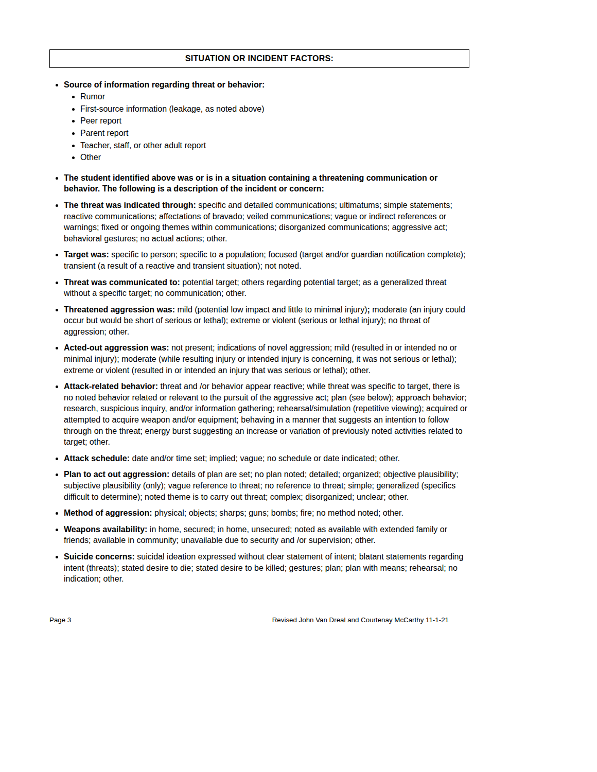SITUATION OR INCIDENT FACTORS:
Source of information regarding threat or behavior:
Rumor
First-source information (leakage, as noted above)
Peer report
Parent report
Teacher, staff, or other adult report
Other
The student identified above was or is in a situation containing a threatening communication or behavior. The following is a description of the incident or concern:
The threat was indicated through: specific and detailed communications; ultimatums; simple statements; reactive communications; affectations of bravado; veiled communications; vague or indirect references or warnings; fixed or ongoing themes within communications; disorganized communications; aggressive act; behavioral gestures; no actual actions; other.
Target was: specific to person; specific to a population; focused (target and/or guardian notification complete); transient (a result of a reactive and transient situation); not noted.
Threat was communicated to: potential target; others regarding potential target; as a generalized threat without a specific target; no communication; other.
Threatened aggression was: mild (potential low impact and little to minimal injury); moderate (an injury could occur but would be short of serious or lethal); extreme or violent (serious or lethal injury); no threat of aggression; other.
Acted-out aggression was: not present; indications of novel aggression; mild (resulted in or intended no or minimal injury); moderate (while resulting injury or intended injury is concerning, it was not serious or lethal); extreme or violent (resulted in or intended an injury that was serious or lethal); other.
Attack-related behavior: threat and /or behavior appear reactive; while threat was specific to target, there is no noted behavior related or relevant to the pursuit of the aggressive act; plan (see below); approach behavior; research, suspicious inquiry, and/or information gathering; rehearsal/simulation (repetitive viewing); acquired or attempted to acquire weapon and/or equipment; behaving in a manner that suggests an intention to follow through on the threat; energy burst suggesting an increase or variation of previously noted activities related to target; other.
Attack schedule: date and/or time set; implied; vague; no schedule or date indicated; other.
Plan to act out aggression: details of plan are set; no plan noted; detailed; organized; objective plausibility; subjective plausibility (only); vague reference to threat; no reference to threat; simple; generalized (specifics difficult to determine); noted theme is to carry out threat; complex; disorganized; unclear; other.
Method of aggression: physical; objects; sharps; guns; bombs; fire; no method noted; other.
Weapons availability: in home, secured; in home, unsecured; noted as available with extended family or friends; available in community; unavailable due to security and /or supervision; other.
Suicide concerns: suicidal ideation expressed without clear statement of intent; blatant statements regarding intent (threats); stated desire to die; stated desire to be killed; gestures; plan; plan with means; rehearsal; no indication; other.
Page 3 Revised John Van Dreal and Courtenay McCarthy 11-1-21